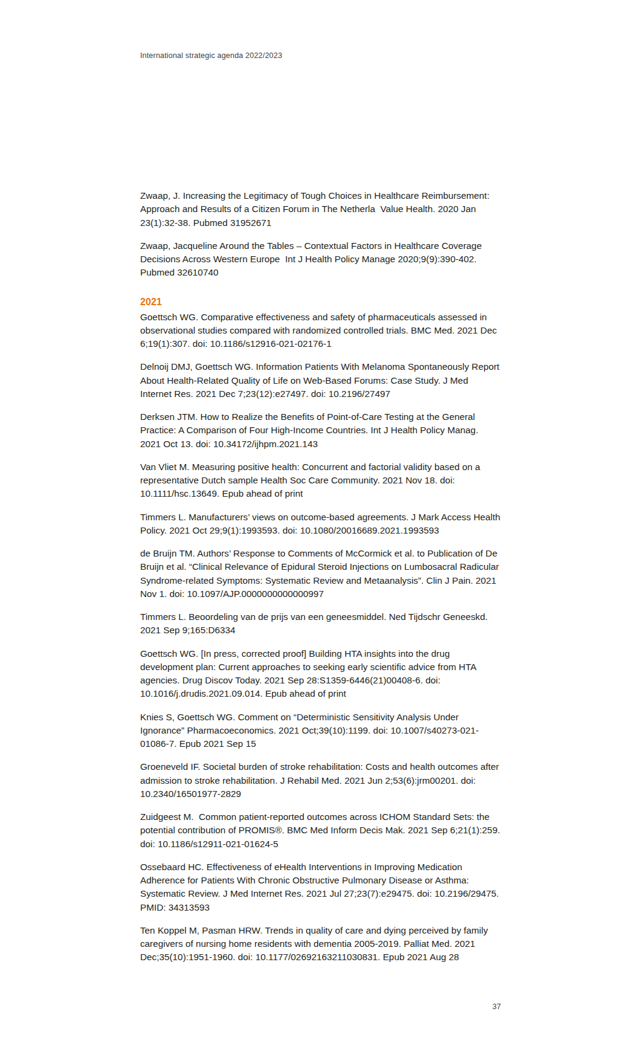International strategic agenda 2022/2023
Zwaap, J. Increasing the Legitimacy of Tough Choices in Healthcare Reimbursement: Approach and Results of a Citizen Forum in The Netherla Value Health. 2020 Jan 23(1):32-38. Pubmed 31952671
Zwaap, Jacqueline Around the Tables – Contextual Factors in Healthcare Coverage Decisions Across Western Europe Int J Health Policy Manage 2020;9(9):390-402. Pubmed 32610740
2021
Goettsch WG. Comparative effectiveness and safety of pharmaceuticals assessed in observational studies compared with randomized controlled trials. BMC Med. 2021 Dec 6;19(1):307. doi: 10.1186/s12916-021-02176-1
Delnoij DMJ, Goettsch WG. Information Patients With Melanoma Spontaneously Report About Health-Related Quality of Life on Web-Based Forums: Case Study. J Med Internet Res. 2021 Dec 7;23(12):e27497. doi: 10.2196/27497
Derksen JTM. How to Realize the Benefits of Point-of-Care Testing at the General Practice: A Comparison of Four High-Income Countries. Int J Health Policy Manag. 2021 Oct 13. doi: 10.34172/ijhpm.2021.143
Van Vliet M. Measuring positive health: Concurrent and factorial validity based on a representative Dutch sample Health Soc Care Community. 2021 Nov 18. doi: 10.1111/hsc.13649. Epub ahead of print
Timmers L. Manufacturers’ views on outcome-based agreements. J Mark Access Health Policy. 2021 Oct 29;9(1):1993593. doi: 10.1080/20016689.2021.1993593
de Bruijn TM. Authors’ Response to Comments of McCormick et al. to Publication of De Bruijn et al. “Clinical Relevance of Epidural Steroid Injections on Lumbosacral Radicular Syndrome-related Symptoms: Systematic Review and Metaanalysis”. Clin J Pain. 2021 Nov 1. doi: 10.1097/AJP.0000000000000997
Timmers L. Beoordeling van de prijs van een geneesmiddel. Ned Tijdschr Geneeskd. 2021 Sep 9;165:D6334
Goettsch WG. [In press, corrected proof] Building HTA insights into the drug development plan: Current approaches to seeking early scientific advice from HTA agencies. Drug Discov Today. 2021 Sep 28:S1359-6446(21)00408-6. doi: 10.1016/j.drudis.2021.09.014. Epub ahead of print
Knies S, Goettsch WG. Comment on “Deterministic Sensitivity Analysis Under Ignorance” Pharmacoeconomics. 2021 Oct;39(10):1199. doi: 10.1007/s40273-021-01086-7. Epub 2021 Sep 15
Groeneveld IF. Societal burden of stroke rehabilitation: Costs and health outcomes after admission to stroke rehabilitation. J Rehabil Med. 2021 Jun 2;53(6):jrm00201. doi: 10.2340/16501977-2829
Zuidgeest M. Common patient-reported outcomes across ICHOM Standard Sets: the potential contribution of PROMIS®. BMC Med Inform Decis Mak. 2021 Sep 6;21(1):259. doi: 10.1186/s12911-021-01624-5
Ossebaard HC. Effectiveness of eHealth Interventions in Improving Medication Adherence for Patients With Chronic Obstructive Pulmonary Disease or Asthma: Systematic Review. J Med Internet Res. 2021 Jul 27;23(7):e29475. doi: 10.2196/29475. PMID: 34313593
Ten Koppel M, Pasman HRW. Trends in quality of care and dying perceived by family caregivers of nursing home residents with dementia 2005-2019. Palliat Med. 2021 Dec;35(10):1951-1960. doi: 10.1177/02692163211030831. Epub 2021 Aug 28
37